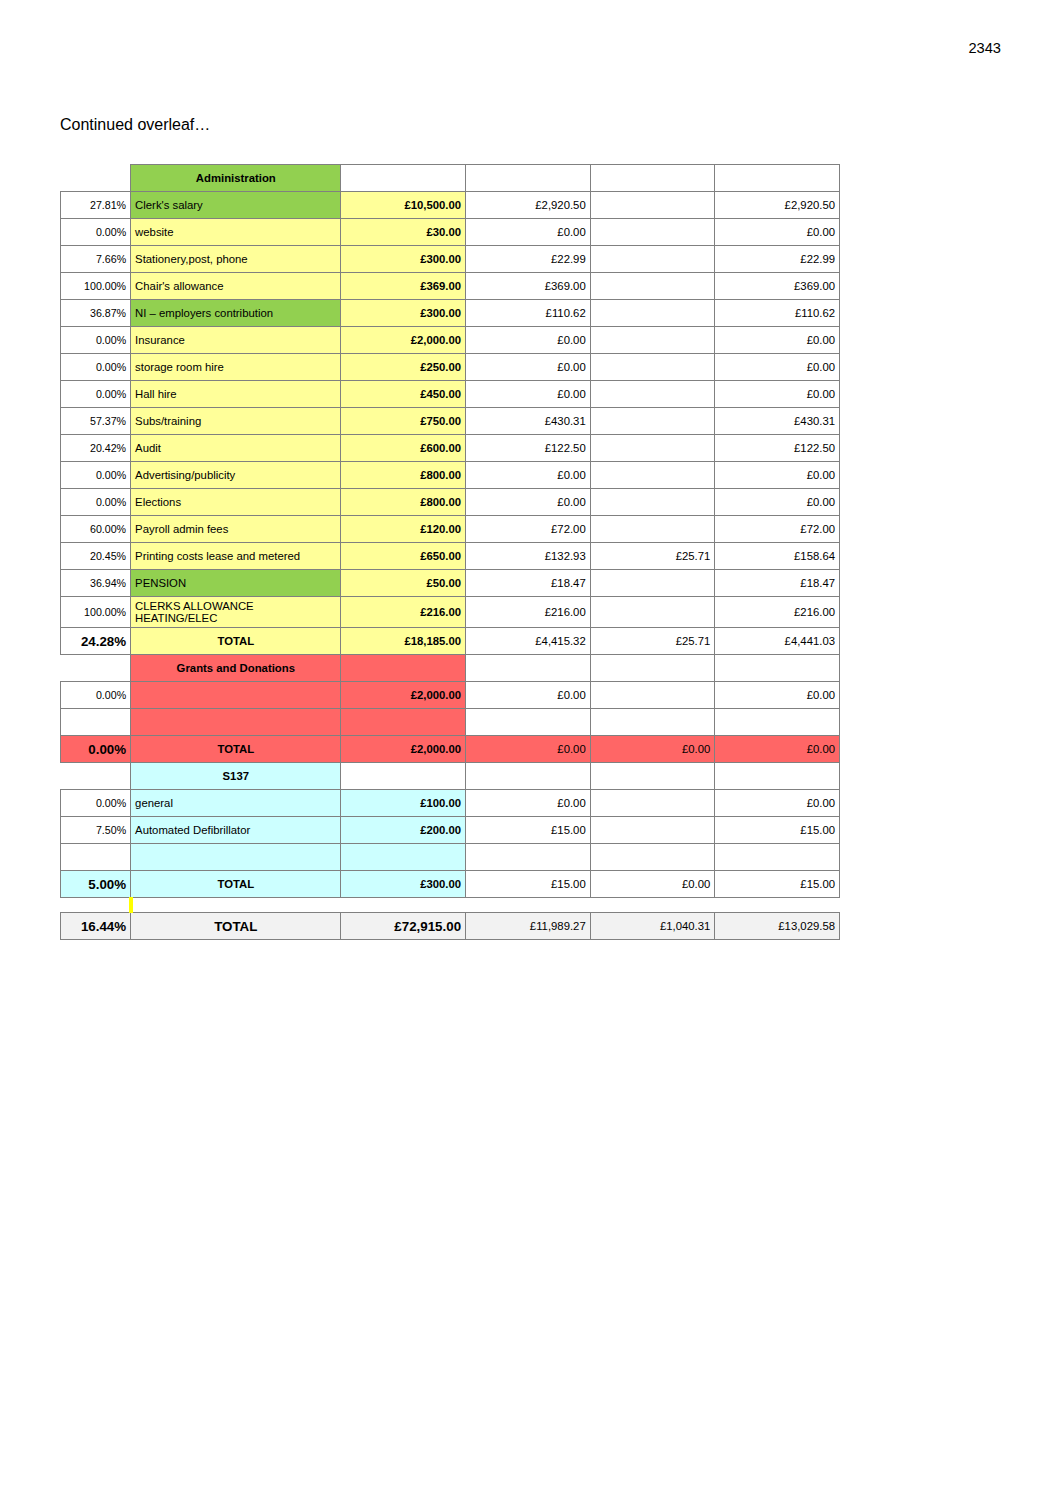2343
Continued overleaf…
| | Administration | | | | |
| 27.81% | Clerk's salary | £10,500.00 | £2,920.50 | | £2,920.50 |
| 0.00% | website | £30.00 | £0.00 | | £0.00 |
| 7.66% | Stationery,post, phone | £300.00 | £22.99 | | £22.99 |
| 100.00% | Chair's allowance | £369.00 | £369.00 | | £369.00 |
| 36.87% | NI – employers contribution | £300.00 | £110.62 | | £110.62 |
| 0.00% | Insurance | £2,000.00 | £0.00 | | £0.00 |
| 0.00% | storage room hire | £250.00 | £0.00 | | £0.00 |
| 0.00% | Hall hire | £450.00 | £0.00 | | £0.00 |
| 57.37% | Subs/training | £750.00 | £430.31 | | £430.31 |
| 20.42% | Audit | £600.00 | £122.50 | | £122.50 |
| 0.00% | Advertising/publicity | £800.00 | £0.00 | | £0.00 |
| 0.00% | Elections | £800.00 | £0.00 | | £0.00 |
| 60.00% | Payroll admin fees | £120.00 | £72.00 | | £72.00 |
| 20.45% | Printing costs lease and metered | £650.00 | £132.93 | £25.71 | £158.64 |
| 36.94% | PENSION | £50.00 | £18.47 | | £18.47 |
| 100.00% | CLERKS ALLOWANCE HEATING/ELEC | £216.00 | £216.00 | | £216.00 |
| 24.28% | TOTAL | £18,185.00 | £4,415.32 | £25.71 | £4,441.03 |
| | Grants and Donations | | | | |
| 0.00% | | £2,000.00 | £0.00 | | £0.00 |
| 0.00% | TOTAL | £2,000.00 | £0.00 | £0.00 | £0.00 |
| | S137 | | | | |
| 0.00% | general | £100.00 | £0.00 | | £0.00 |
| 7.50% | Automated Defibrillator | £200.00 | £15.00 | | £15.00 |
| 5.00% | TOTAL | £300.00 | £15.00 | £0.00 | £15.00 |
| 16.44% | TOTAL | £72,915.00 | £11,989.27 | £1,040.31 | £13,029.58 |